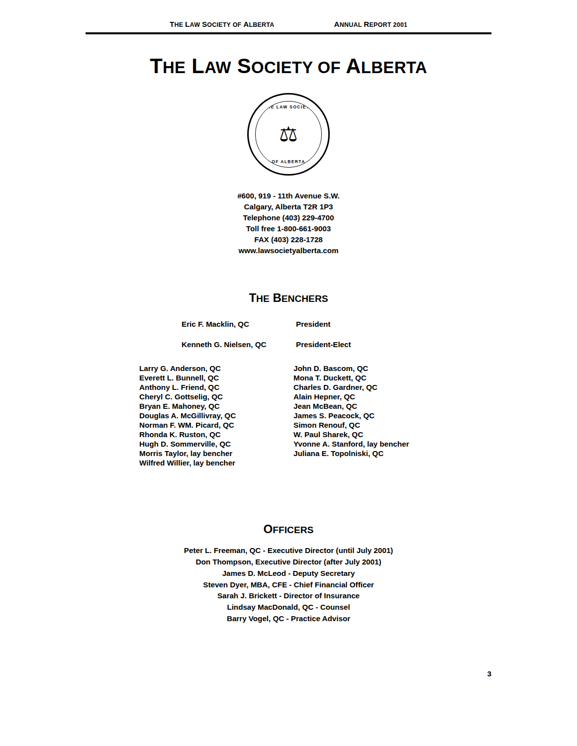THE LAW SOCIETY OF ALBERTA ANNUAL REPORT 2001
THE LAW SOCIETY OF ALBERTA
THE LAW SOCIETY
⚖
OF ALBERTA
#600, 919 - 11th Avenue S.W.
Calgary, Alberta T2R 1P3
Telephone (403) 229-4700
Toll free 1-800-661-9003
FAX (403) 228-1728
www.lawsocietyalberta.com
THE BENCHERS
Eric F. Macklin, QC
President
Kenneth G. Nielsen, QC
President-Elect
| Larry G. Anderson, QC | John D. Bascom, QC |
| Everett L. Bunnell, QC | Mona T. Duckett, QC |
| Anthony L. Friend, QC | Charles D. Gardner, QC |
| Cheryl C. Gottselig, QC | Alain Hepner, QC |
| Bryan E. Mahoney, QC | Jean McBean, QC |
| Douglas A. McGillivray, QC | James S. Peacock, QC |
| Norman F. WM. Picard, QC | Simon Renouf, QC |
| Rhonda K. Ruston, QC | W. Paul Sharek, QC |
| Hugh D. Sommerville, QC | Yvonne A. Stanford, lay bencher |
| Morris Taylor, lay bencher | Juliana E. Topolniski, QC |
| Wilfred Willier, lay bencher | |
OFFICERS
Peter L. Freeman, QC - Executive Director (until July 2001)
Don Thompson, Executive Director (after July 2001)
James D. McLeod - Deputy Secretary
Steven Dyer, MBA, CFE - Chief Financial Officer
Sarah J. Brickett - Director of Insurance
Lindsay MacDonald, QC - Counsel
Barry Vogel, QC - Practice Advisor
3